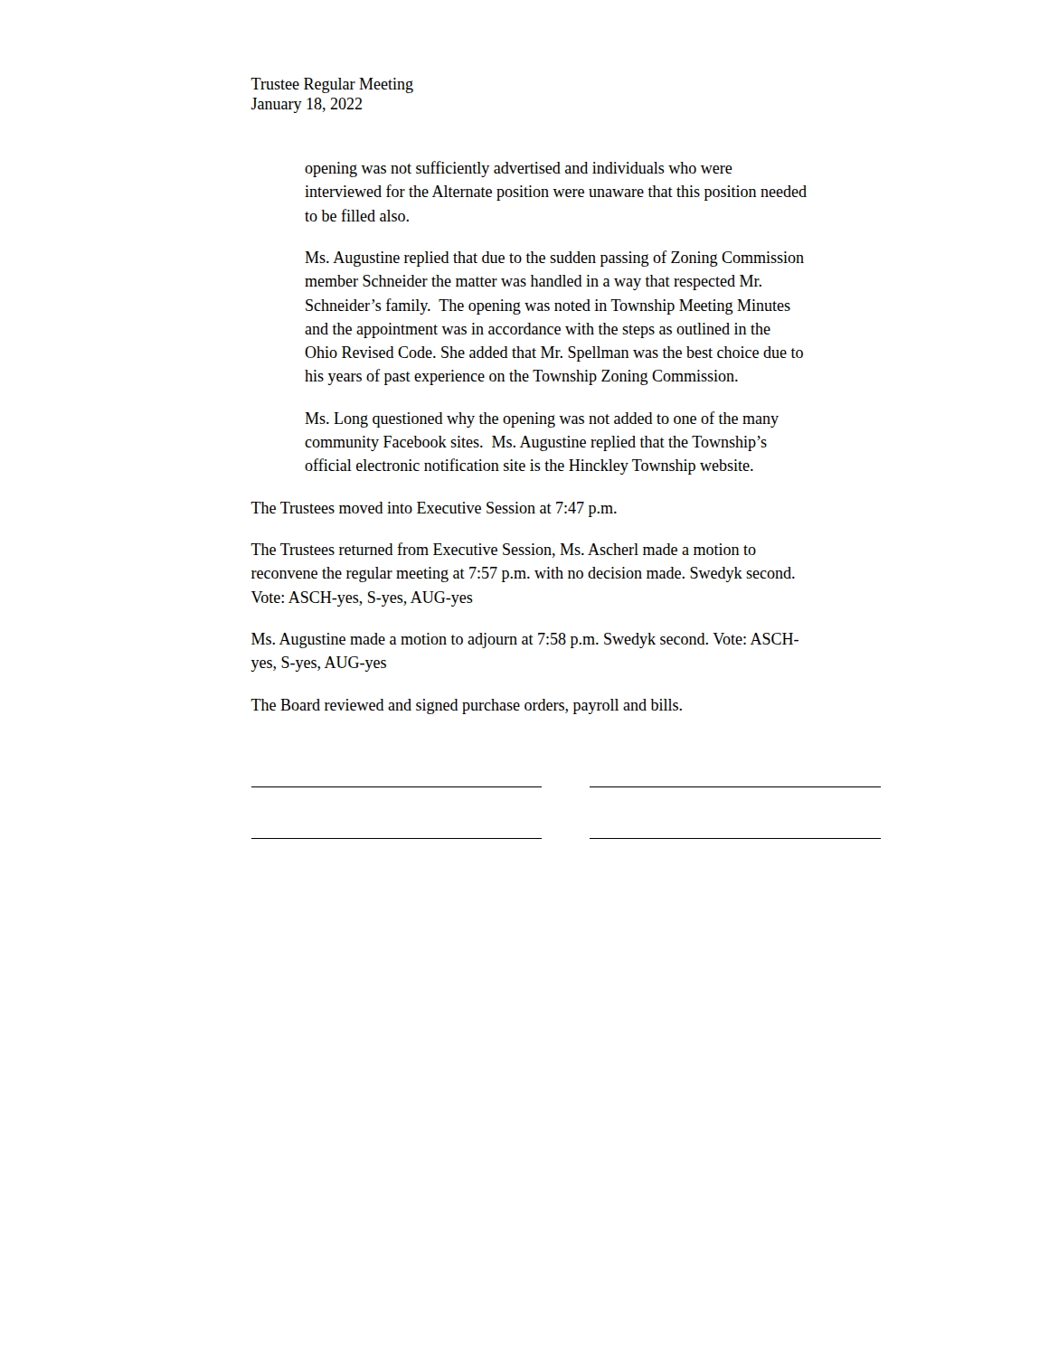Trustee Regular Meeting
January 18, 2022
opening was not sufficiently advertised and individuals who were interviewed for the Alternate position were unaware that this position needed to be filled also.
Ms. Augustine replied that due to the sudden passing of Zoning Commission member Schneider the matter was handled in a way that respected Mr. Schneider’s family. The opening was noted in Township Meeting Minutes and the appointment was in accordance with the steps as outlined in the Ohio Revised Code. She added that Mr. Spellman was the best choice due to his years of past experience on the Township Zoning Commission.
Ms. Long questioned why the opening was not added to one of the many community Facebook sites. Ms. Augustine replied that the Township’s official electronic notification site is the Hinckley Township website.
The Trustees moved into Executive Session at 7:47 p.m.
The Trustees returned from Executive Session, Ms. Ascherl made a motion to reconvene the regular meeting at 7:57 p.m. with no decision made. Swedyk second. Vote: ASCH-yes, S-yes, AUG-yes
Ms. Augustine made a motion to adjourn at 7:58 p.m. Swedyk second. Vote: ASCH-yes, S-yes, AUG-yes
The Board reviewed and signed purchase orders, payroll and bills.